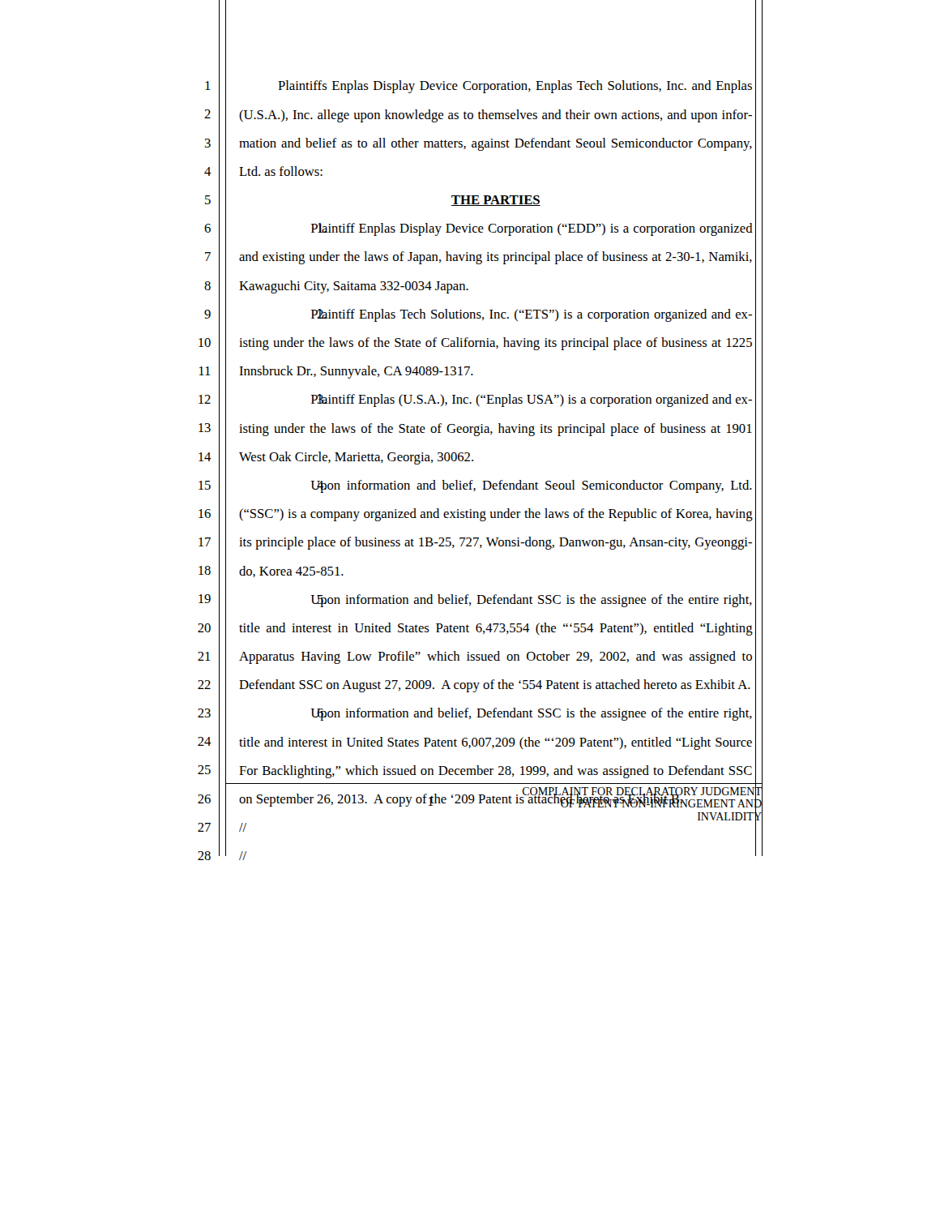1
2
3
4
5
6
7
8
9
10
11
12
13
14
15
16
17
18
19
20
21
22
23
24
25
26
27
28
Plaintiffs Enplas Display Device Corporation, Enplas Tech Solutions, Inc. and Enplas (U.S.A.), Inc. allege upon knowledge as to themselves and their own actions, and upon information and belief as to all other matters, against Defendant Seoul Semiconductor Company, Ltd. as follows:
THE PARTIES
1. Plaintiff Enplas Display Device Corporation (“EDD”) is a corporation organized and existing under the laws of Japan, having its principal place of business at 2-30-1, Namiki, Kawaguchi City, Saitama 332-0034 Japan.
2. Plaintiff Enplas Tech Solutions, Inc. (“ETS”) is a corporation organized and existing under the laws of the State of California, having its principal place of business at 1225 Innsbruck Dr., Sunnyvale, CA 94089-1317.
3. Plaintiff Enplas (U.S.A.), Inc. (“Enplas USA”) is a corporation organized and existing under the laws of the State of Georgia, having its principal place of business at 1901 West Oak Circle, Marietta, Georgia, 30062.
4. Upon information and belief, Defendant Seoul Semiconductor Company, Ltd. (“SSC”) is a company organized and existing under the laws of the Republic of Korea, having its principle place of business at 1B-25, 727, Wonsi-dong, Danwon-gu, Ansan-city, Gyeonggi-do, Korea 425-851.
5. Upon information and belief, Defendant SSC is the assignee of the entire right, title and interest in United States Patent 6,473,554 (the “‘554 Patent”), entitled “Lighting Apparatus Having Low Profile” which issued on October 29, 2002, and was assigned to Defendant SSC on August 27, 2009. A copy of the ‘554 Patent is attached hereto as Exhibit A.
6. Upon information and belief, Defendant SSC is the assignee of the entire right, title and interest in United States Patent 6,007,209 (the “‘209 Patent”), entitled “Light Source For Backlighting,” which issued on December 28, 1999, and was assigned to Defendant SSC on September 26, 2013. A copy of the ‘209 Patent is attached hereto as Exhibit B.
//
//
1
COMPLAINT FOR DECLARATORY JUDGMENT
OF PATENT NON-INFRINGEMENT AND
INVALIDITY